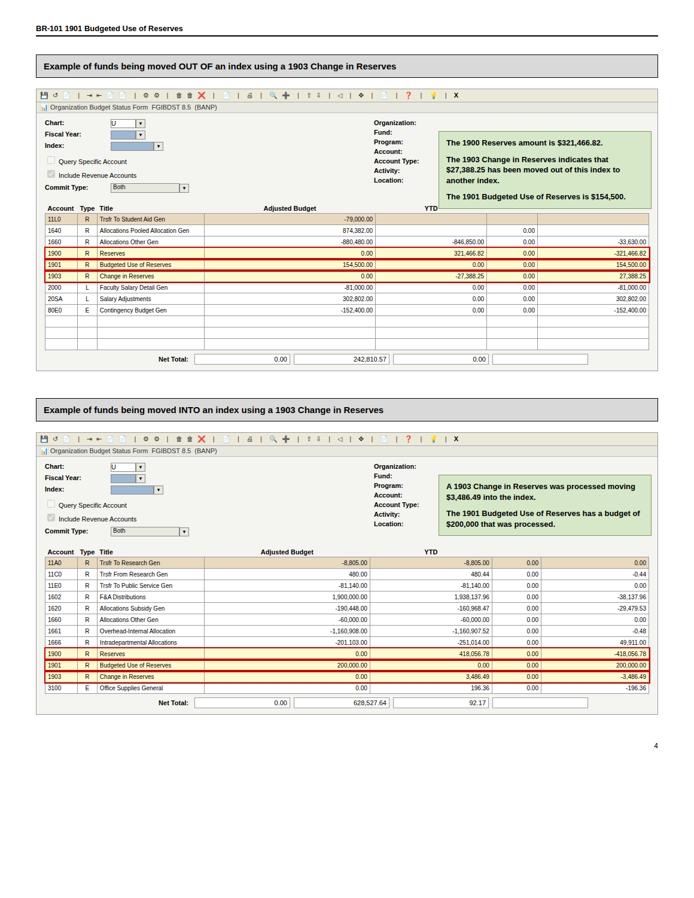BR-101 1901 Budgeted Use of Reserves
Example of funds being moved OUT OF an index using a 1903 Change in Reserves
💾 ↺ 📄 | ⇥ ⇤ 📄 📄 | ⚙ ⚙ | 🗑 🗑 ❌ | 📄 | 🖨 | 🔍 ➕ | ⇧ ⇩ | ◁ | ✥ | 📄 | ❓ | 💡 | X
📊 Organization Budget Status Form FGIBDST 8.5 (BANP)
The 1900 Reserves amount is $321,466.82.
The 1903 Change in Reserves indicates that $27,388.25 has been moved out of this index to another index.
The 1901 Budgeted Use of Reserves is $154,500.
Chart: U▼
Fiscal Year: ▼
Index: ▼
Query Specific Account
Include Revenue Accounts
Commit Type: Both▼
Organization:
Fund:
Program:
Account:
Account Type:
Activity:
Location:
| Account | Type | Title | Adjusted Budget | YTD | | |
| --- | --- | --- | --- | --- | --- | --- |
| 11L0 | R | Trsfr To Student Aid Gen | -79,000.00 | | | |
| 1640 | R | Allocations Pooled Allocation Gen | 874,382.00 | | 0.00 | |
| 1660 | R | Allocations Other Gen | -880,480.00 | -846,850.00 | 0.00 | -33,630.00 |
| 1900 | R | Reserves | 0.00 | 321,466.82 | 0.00 | -321,466.82 |
| 1901 | R | Budgeted Use of Reserves | 154,500.00 | 0.00 | 0.00 | 154,500.00 |
| 1903 | R | Change in Reserves | 0.00 | -27,388.25 | 0.00 | 27,388.25 |
| 2000 | L | Faculty Salary Detail Gen | -81,000.00 | 0.00 | 0.00 | -81,000.00 |
| 20SA | L | Salary Adjustments | 302,802.00 | 0.00 | 0.00 | 302,802.00 |
| 80E0 | E | Contingency Budget Gen | -152,400.00 | 0.00 | 0.00 | -152,400.00 |
Net Total:
0.00
242,810.57
0.00
Example of funds being moved INTO an index using a 1903 Change in Reserves
💾 ↺ 📄 | ⇥ ⇤ 📄 📄 | ⚙ ⚙ | 🗑 🗑 ❌ | 📄 | 🖨 | 🔍 ➕ | ⇧ ⇩ | ◁ | ✥ | 📄 | ❓ | 💡 | X
📊 Organization Budget Status Form FGIBDST 8.5 (BANP)
A 1903 Change in Reserves was processed moving $3,486.49 into the index.
The 1901 Budgeted Use of Reserves has a budget of $200,000 that was processed.
Chart: U▼
Fiscal Year: ▼
Index: ▼
Query Specific Account
Include Revenue Accounts
Commit Type: Both▼
Organization:
Fund:
Program:
Account:
Account Type:
Activity:
Location:
| Account | Type | Title | Adjusted Budget | YTD | | |
| --- | --- | --- | --- | --- | --- | --- |
| 11A0 | R | Trsfr To Research Gen | -8,805.00 | -8,805.00 | 0.00 | 0.00 |
| 11C0 | R | Trsfr From Research Gen | 480.00 | 480.44 | 0.00 | -0.44 |
| 11E0 | R | Trsfr To Public Service Gen | -81,140.00 | -81,140.00 | 0.00 | 0.00 |
| 1602 | R | F&A Distributions | 1,900,000.00 | 1,938,137.96 | 0.00 | -38,137.96 |
| 1620 | R | Allocations Subsidy Gen | -190,448.00 | -160,968.47 | 0.00 | -29,479.53 |
| 1660 | R | Allocations Other Gen | -60,000.00 | -60,000.00 | 0.00 | 0.00 |
| 1661 | R | Overhead-Internal Allocation | -1,160,908.00 | -1,160,907.52 | 0.00 | -0.48 |
| 1666 | R | Intradepartmental Allocations | -201,103.00 | -251,014.00 | 0.00 | 49,911.00 |
| 1900 | R | Reserves | 0.00 | 418,056.78 | 0.00 | -418,056.78 |
| 1901 | R | Budgeted Use of Reserves | 200,000.00 | 0.00 | 0.00 | 200,000.00 |
| 1903 | R | Change in Reserves | 0.00 | 3,486.49 | 0.00 | -3,486.49 |
| 3100 | E | Office Supplies General | 0.00 | 196.36 | 0.00 | -196.36 |
Net Total:
0.00
628,527.64
92.17
4